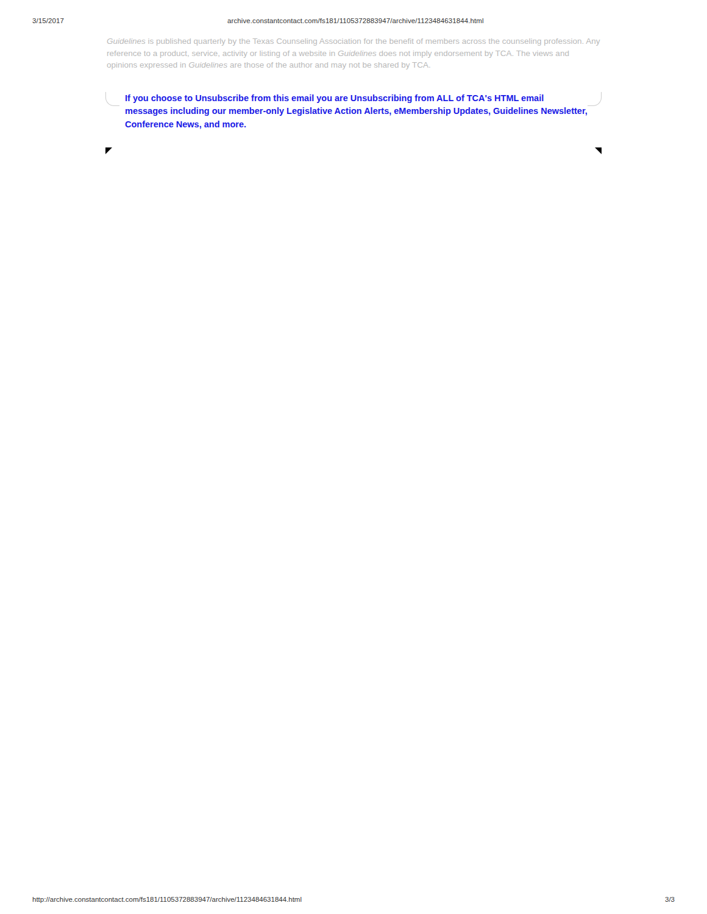3/15/2017
archive.constantcontact.com/fs181/1105372883947/archive/1123484631844.html
Guidelines is published quarterly by the Texas Counseling Association for the benefit of members across the counseling profession. Any reference to a product, service, activity or listing of a website in Guidelines does not imply endorsement by TCA. The views and opinions expressed in Guidelines are those of the author and may not be shared by TCA.
If you choose to Unsubscribe from this email you are Unsubscribing from ALL of TCA's HTML email messages including our member-only Legislative Action Alerts, eMembership Updates, Guidelines Newsletter, Conference News, and more.
http://archive.constantcontact.com/fs181/1105372883947/archive/1123484631844.html
3/3